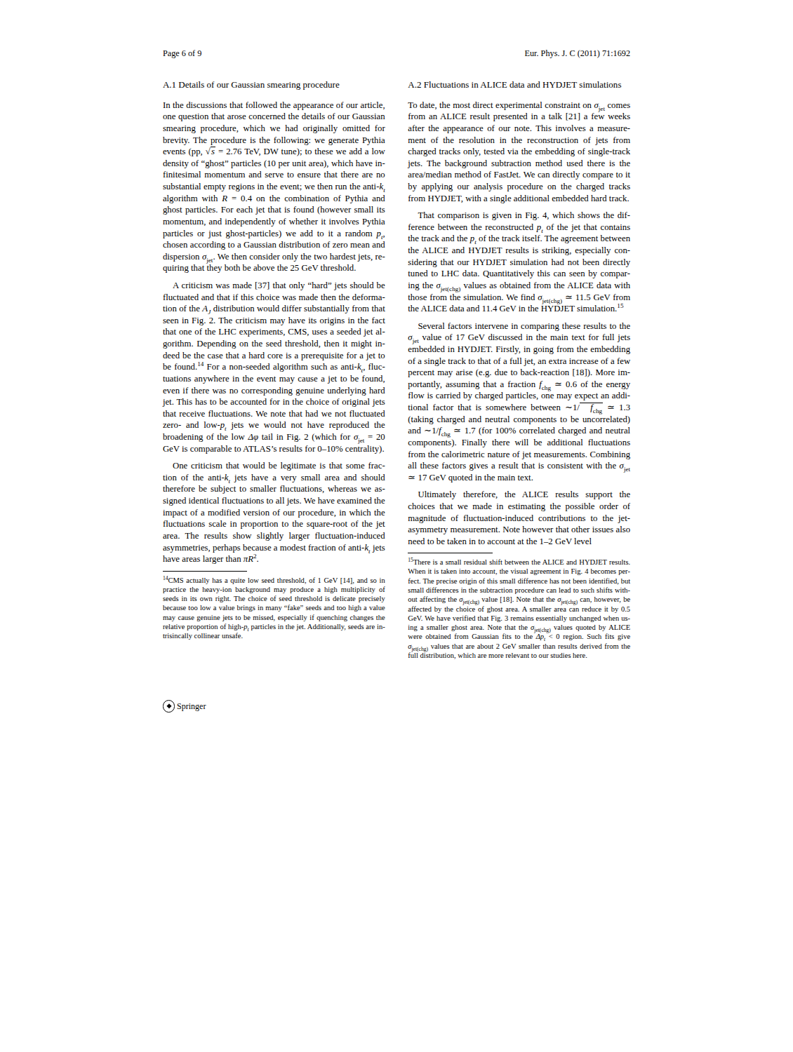Page 6 of 9
Eur. Phys. J. C (2011) 71:1692
A.1 Details of our Gaussian smearing procedure
In the discussions that followed the appearance of our article, one question that arose concerned the details of our Gaussian smearing procedure, which we had originally omitted for brevity. The procedure is the following: we generate Pythia events (pp, √s = 2.76 TeV, DW tune); to these we add a low density of “ghost” particles (10 per unit area), which have infinitesimal momentum and serve to ensure that there are no substantial empty regions in the event; we then run the anti-kt algorithm with R = 0.4 on the combination of Pythia and ghost particles. For each jet that is found (however small its momentum, and independently of whether it involves Pythia particles or just ghost-particles) we add to it a random pt, chosen according to a Gaussian distribution of zero mean and dispersion σjet. We then consider only the two hardest jets, requiring that they both be above the 25 GeV threshold.
A criticism was made [37] that only “hard” jets should be fluctuated and that if this choice was made then the deformation of the AJ distribution would differ substantially from that seen in Fig. 2. The criticism may have its origins in the fact that one of the LHC experiments, CMS, uses a seeded jet algorithm. Depending on the seed threshold, then it might indeed be the case that a hard core is a prerequisite for a jet to be found.14 For a non-seeded algorithm such as anti-kt, fluctuations anywhere in the event may cause a jet to be found, even if there was no corresponding genuine underlying hard jet. This has to be accounted for in the choice of original jets that receive fluctuations. We note that had we not fluctuated zero- and low-pt jets we would not have reproduced the broadening of the low Δφ tail in Fig. 2 (which for σjet = 20 GeV is comparable to ATLAS’s results for 0–10% centrality).
One criticism that would be legitimate is that some fraction of the anti-kt jets have a very small area and should therefore be subject to smaller fluctuations, whereas we assigned identical fluctuations to all jets. We have examined the impact of a modified version of our procedure, in which the fluctuations scale in proportion to the square-root of the jet area. The results show slightly larger fluctuation-induced asymmetries, perhaps because a modest fraction of anti-kt jets have areas larger than πR2.
14CMS actually has a quite low seed threshold, of 1 GeV [14], and so in practice the heavy-ion background may produce a high multiplicity of seeds in its own right. The choice of seed threshold is delicate precisely because too low a value brings in many “fake” seeds and too high a value may cause genuine jets to be missed, especially if quenching changes the relative proportion of high-pt particles in the jet. Additionally, seeds are intrisincally collinear unsafe.
A.2 Fluctuations in ALICE data and HYDJET simulations
To date, the most direct experimental constraint on σjet comes from an ALICE result presented in a talk [21] a few weeks after the appearance of our note. This involves a measurement of the resolution in the reconstruction of jets from charged tracks only, tested via the embedding of single-track jets. The background subtraction method used there is the area/median method of FastJet. We can directly compare to it by applying our analysis procedure on the charged tracks from HYDJET, with a single additional embedded hard track.
That comparison is given in Fig. 4, which shows the difference between the reconstructed pt of the jet that contains the track and the pt of the track itself. The agreement between the ALICE and HYDJET results is striking, especially considering that our HYDJET simulation had not been directly tuned to LHC data. Quantitatively this can seen by comparing the σjet(chg) values as obtained from the ALICE data with those from the simulation. We find σjet(chg) ≃ 11.5 GeV from the ALICE data and 11.4 GeV in the HYDJET simulation.15
Several factors intervene in comparing these results to the σjet value of 17 GeV discussed in the main text for full jets embedded in HYDJET. Firstly, in going from the embedding of a single track to that of a full jet, an extra increase of a few percent may arise (e.g. due to back-reaction [18]). More importantly, assuming that a fraction fchg ≃ 0.6 of the energy flow is carried by charged particles, one may expect an additional factor that is somewhere between ∼1/fchg ≃ 1.3 (taking charged and neutral components to be uncorrelated) and ∼1/fchg ≃ 1.7 (for 100% correlated charged and neutral components). Finally there will be additional fluctuations from the calorimetric nature of jet measurements. Combining all these factors gives a result that is consistent with the σjet ≃ 17 GeV quoted in the main text.
Ultimately therefore, the ALICE results support the choices that we made in estimating the possible order of magnitude of fluctuation-induced contributions to the jet-asymmetry measurement. Note however that other issues also need to be taken in to account at the 1–2 GeV level
15There is a small residual shift between the ALICE and HYDJET results. When it is taken into account, the visual agreement in Fig. 4 becomes perfect. The precise origin of this small difference has not been identified, but small differences in the subtraction procedure can lead to such shifts without affecting the σjet(chg) value [18]. Note that the σjet(chg) can, however, be affected by the choice of ghost area. A smaller area can reduce it by 0.5 GeV. We have verified that Fig. 3 remains essentially unchanged when using a smaller ghost area. Note that the σjet(chg) values quoted by ALICE were obtained from Gaussian fits to the Δpt < 0 region. Such fits give σjet(chg) values that are about 2 GeV smaller than results derived from the full distribution, which are more relevant to our studies here.
Springer